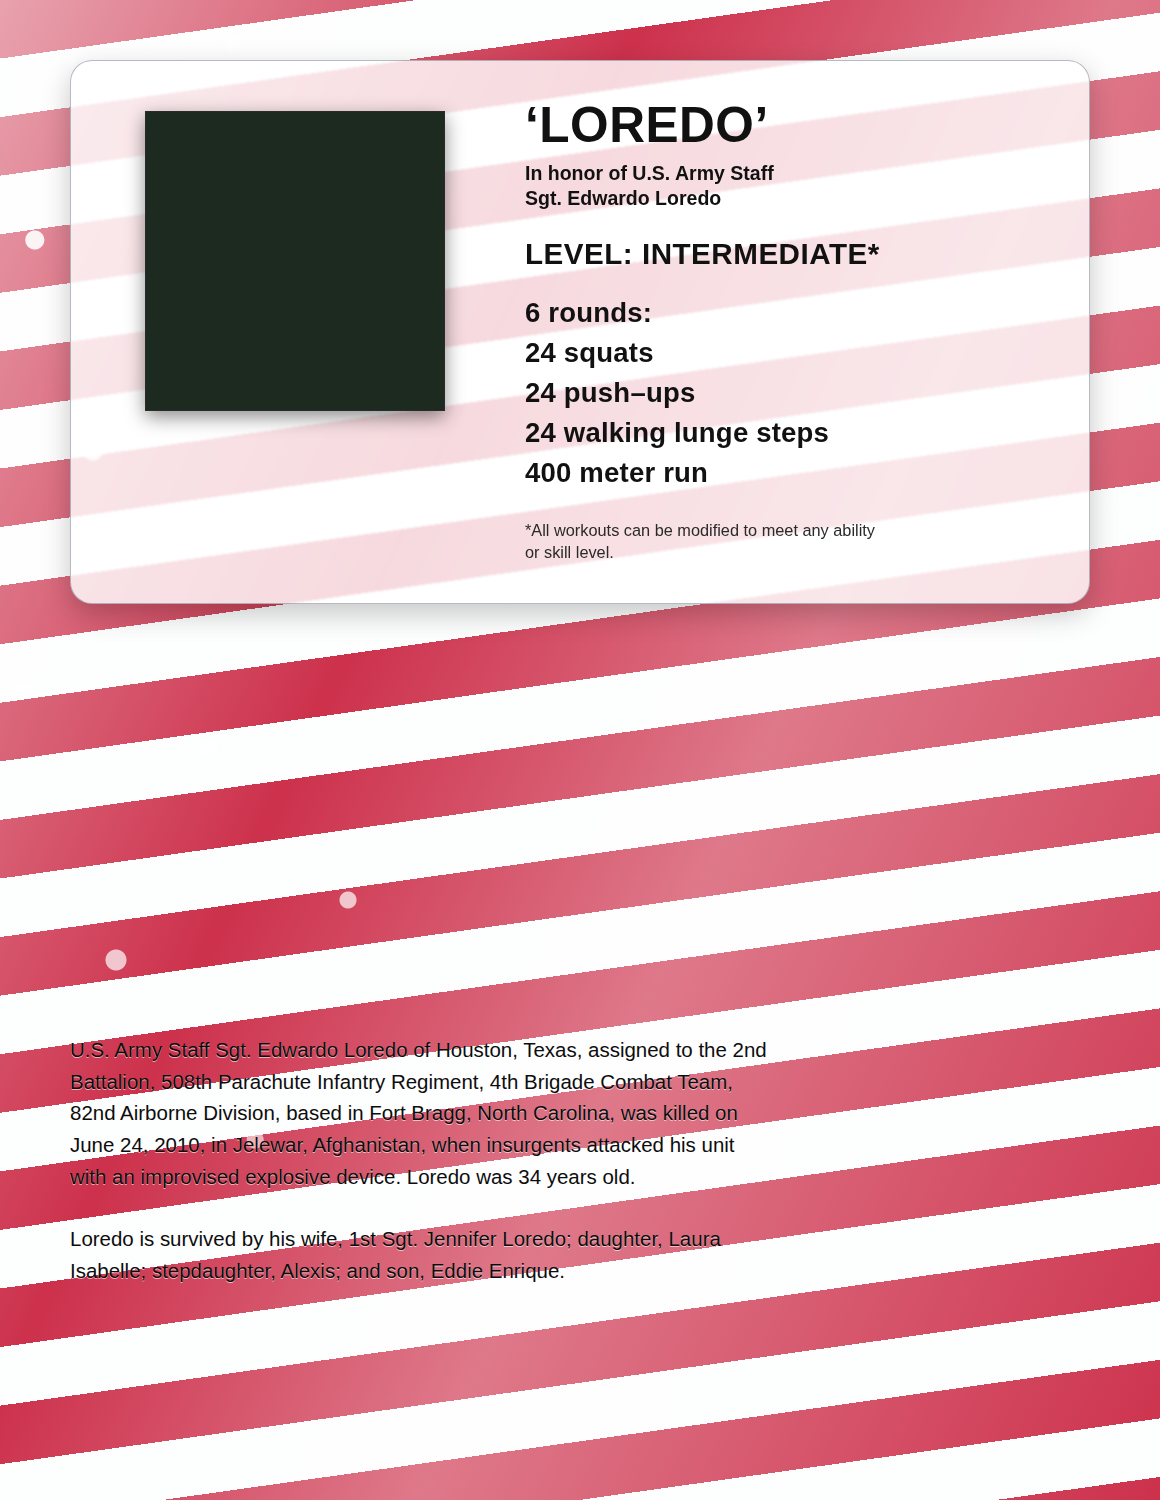‘LOREDO’
In honor of U.S. Army Staff Sgt. Edwardo Loredo
LEVEL: INTERMEDIATE*
6 rounds:
24 squats
24 push–ups
24 walking lunge steps
400 meter run
*All workouts can be modified to meet any ability or skill level.
U.S. Army Staff Sgt. Edwardo Loredo of Houston, Texas, assigned to the 2nd Battalion, 508th Parachute Infantry Regiment, 4th Brigade Combat Team, 82nd Airborne Division, based in Fort Bragg, North Carolina, was killed on June 24, 2010, in Jelewar, Afghanistan, when insurgents attacked his unit with an improvised explosive device. Loredo was 34 years old.
Loredo is survived by his wife, 1st Sgt. Jennifer Loredo; daughter, Laura Isabelle; stepdaughter, Alexis; and son, Eddie Enrique.